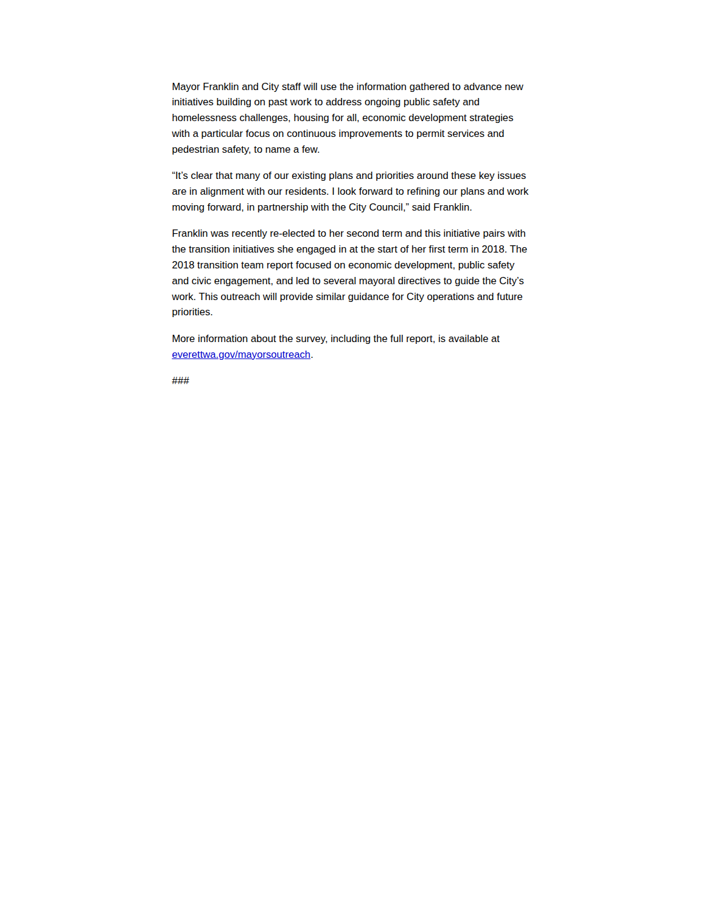Mayor Franklin and City staff will use the information gathered to advance new initiatives building on past work to address ongoing public safety and homelessness challenges, housing for all, economic development strategies with a particular focus on continuous improvements to permit services and pedestrian safety, to name a few.
“It’s clear that many of our existing plans and priorities around these key issues are in alignment with our residents. I look forward to refining our plans and work moving forward, in partnership with the City Council,” said Franklin.
Franklin was recently re-elected to her second term and this initiative pairs with the transition initiatives she engaged in at the start of her first term in 2018. The 2018 transition team report focused on economic development, public safety and civic engagement, and led to several mayoral directives to guide the City’s work. This outreach will provide similar guidance for City operations and future priorities.
More information about the survey, including the full report, is available at everettwa.gov/mayorsoutreach.
###